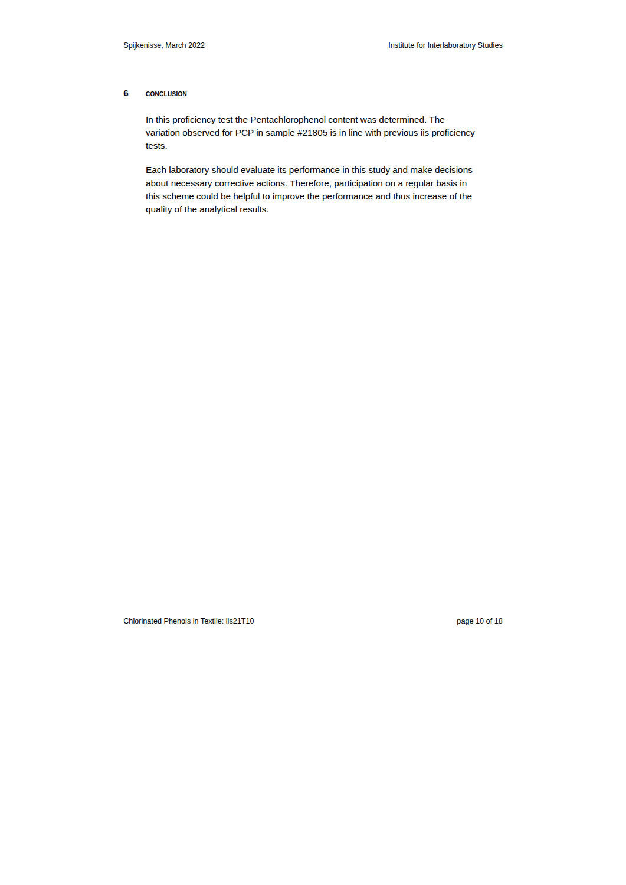Spijkenisse, March 2022
Institute for Interlaboratory Studies
6 Conclusion
In this proficiency test the Pentachlorophenol content was determined. The variation observed for PCP in sample #21805 is in line with previous iis proficiency tests.
Each laboratory should evaluate its performance in this study and make decisions about necessary corrective actions. Therefore, participation on a regular basis in this scheme could be helpful to improve the performance and thus increase of the quality of the analytical results.
Chlorinated Phenols in Textile: iis21T10
page 10 of 18